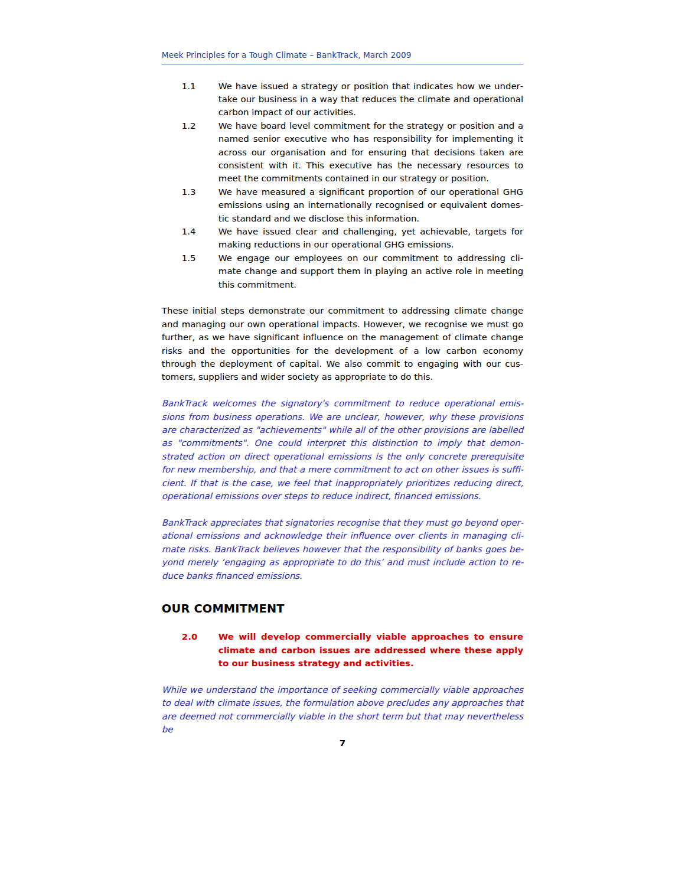Meek Principles for a Tough Climate – BankTrack, March 2009
1.1
We have issued a strategy or position that indicates how we undertake our business in a way that reduces the climate and operational carbon impact of our activities.
1.2
We have board level commitment for the strategy or position and a named senior executive who has responsibility for implementing it across our organisation and for ensuring that decisions taken are consistent with it. This executive has the necessary resources to meet the commitments contained in our strategy or position.
1.3
We have measured a significant proportion of our operational GHG emissions using an internationally recognised or equivalent domestic standard and we disclose this information.
1.4
We have issued clear and challenging, yet achievable, targets for making reductions in our operational GHG emissions.
1.5
We engage our employees on our commitment to addressing climate change and support them in playing an active role in meeting this commitment.
These initial steps demonstrate our commitment to addressing climate change and managing our own operational impacts. However, we recognise we must go further, as we have significant influence on the management of climate change risks and the opportunities for the development of a low carbon economy through the deployment of capital. We also commit to engaging with our customers, suppliers and wider society as appropriate to do this.
BankTrack welcomes the signatory's commitment to reduce operational emissions from business operations. We are unclear, however, why these provisions are characterized as "achievements" while all of the other provisions are labelled as "commitments". One could interpret this distinction to imply that demonstrated action on direct operational emissions is the only concrete prerequisite for new membership, and that a mere commitment to act on other issues is sufficient. If that is the case, we feel that inappropriately prioritizes reducing direct, operational emissions over steps to reduce indirect, financed emissions.
BankTrack appreciates that signatories recognise that they must go beyond operational emissions and acknowledge their influence over clients in managing climate risks. BankTrack believes however that the responsibility of banks goes beyond merely ‘engaging as appropriate to do this’ and must include action to reduce banks financed emissions.
OUR COMMITMENT
2.0
We will develop commercially viable approaches to ensure climate and carbon issues are addressed where these apply to our business strategy and activities.
While we understand the importance of seeking commercially viable approaches to deal with climate issues, the formulation above precludes any approaches that are deemed not commercially viable in the short term but that may nevertheless be
7